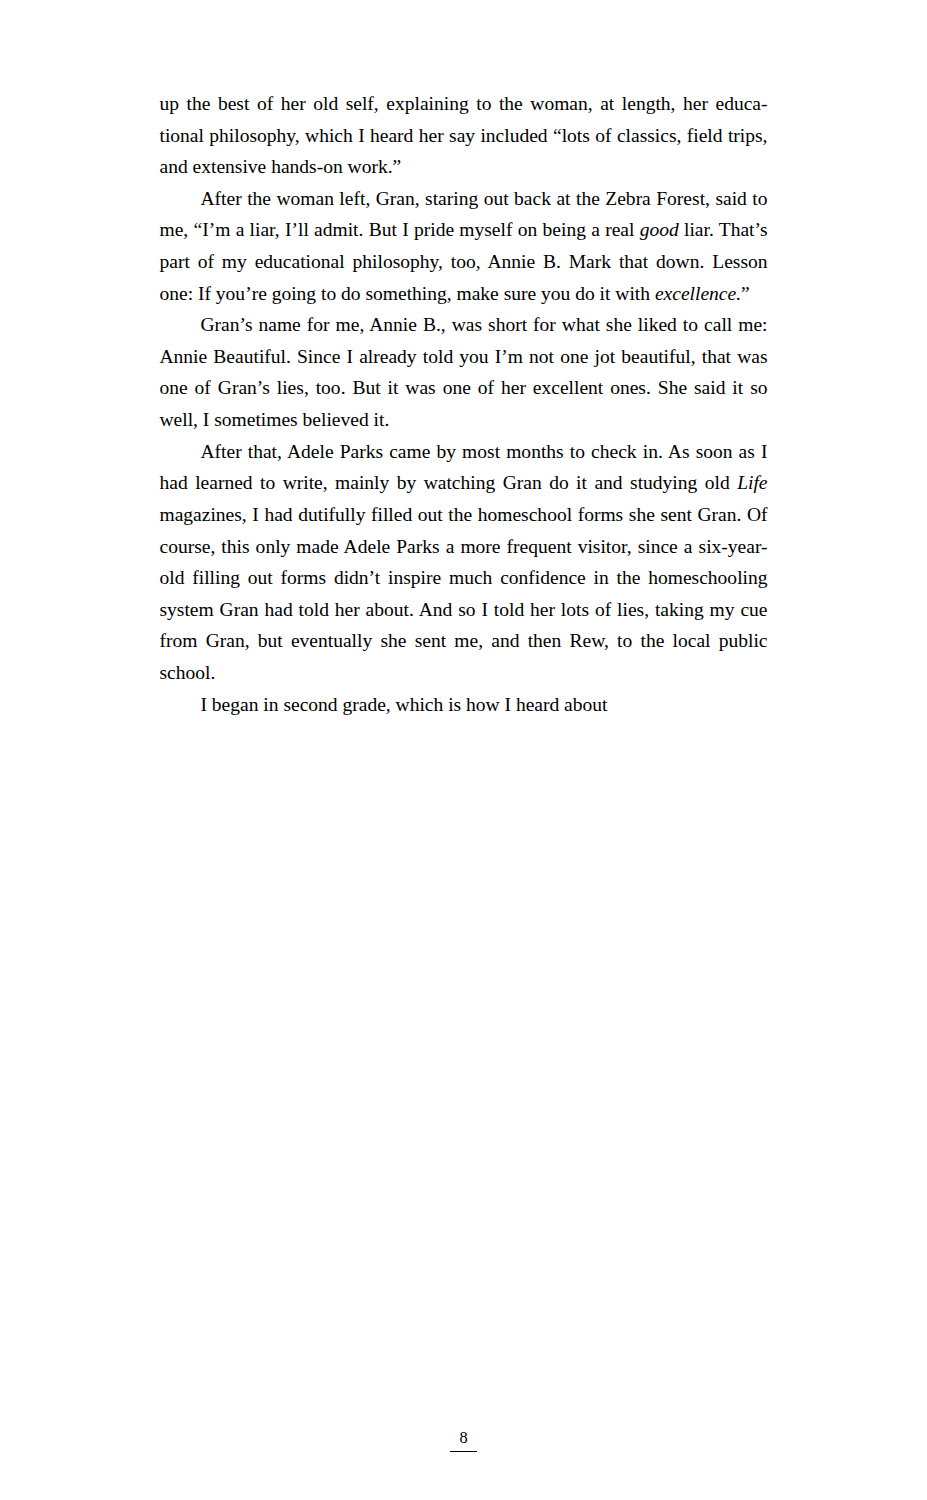up the best of her old self, explaining to the woman, at length, her educational philosophy, which I heard her say included “lots of classics, field trips, and extensive hands-on work.”
After the woman left, Gran, staring out back at the Zebra Forest, said to me, “I’m a liar, I’ll admit. But I pride myself on being a real good liar. That’s part of my educational philosophy, too, Annie B. Mark that down. Lesson one: If you’re going to do something, make sure you do it with excellence.”
Gran’s name for me, Annie B., was short for what she liked to call me: Annie Beautiful. Since I already told you I’m not one jot beautiful, that was one of Gran’s lies, too. But it was one of her excellent ones. She said it so well, I sometimes believed it.
After that, Adele Parks came by most months to check in. As soon as I had learned to write, mainly by watching Gran do it and studying old Life magazines, I had dutifully filled out the homeschool forms she sent Gran. Of course, this only made Adele Parks a more frequent visitor, since a six-year-old filling out forms didn’t inspire much confidence in the homeschooling system Gran had told her about. And so I told her lots of lies, taking my cue from Gran, but eventually she sent me, and then Rew, to the local public school.
I began in second grade, which is how I heard about
8